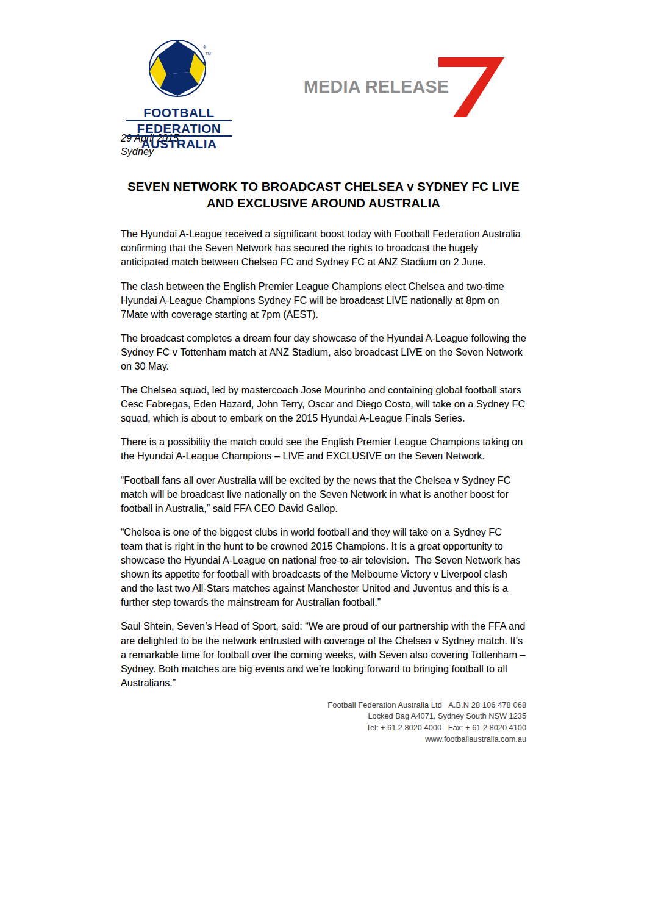® TM
FOOTBALL
FEDERATION
AUSTRALIA
MEDIA RELEASE
29 April 2015
Sydney
SEVEN NETWORK TO BROADCAST CHELSEA v SYDNEY FC LIVE AND EXCLUSIVE AROUND AUSTRALIA
The Hyundai A-League received a significant boost today with Football Federation Australia confirming that the Seven Network has secured the rights to broadcast the hugely anticipated match between Chelsea FC and Sydney FC at ANZ Stadium on 2 June.
The clash between the English Premier League Champions elect Chelsea and two-time Hyundai A-League Champions Sydney FC will be broadcast LIVE nationally at 8pm on 7Mate with coverage starting at 7pm (AEST).
The broadcast completes a dream four day showcase of the Hyundai A-League following the Sydney FC v Tottenham match at ANZ Stadium, also broadcast LIVE on the Seven Network on 30 May.
The Chelsea squad, led by mastercoach Jose Mourinho and containing global football stars Cesc Fabregas, Eden Hazard, John Terry, Oscar and Diego Costa, will take on a Sydney FC squad, which is about to embark on the 2015 Hyundai A-League Finals Series.
There is a possibility the match could see the English Premier League Champions taking on the Hyundai A-League Champions – LIVE and EXCLUSIVE on the Seven Network.
“Football fans all over Australia will be excited by the news that the Chelsea v Sydney FC match will be broadcast live nationally on the Seven Network in what is another boost for football in Australia,” said FFA CEO David Gallop.
“Chelsea is one of the biggest clubs in world football and they will take on a Sydney FC team that is right in the hunt to be crowned 2015 Champions. It is a great opportunity to showcase the Hyundai A-League on national free-to-air television. The Seven Network has shown its appetite for football with broadcasts of the Melbourne Victory v Liverpool clash and the last two All-Stars matches against Manchester United and Juventus and this is a further step towards the mainstream for Australian football.”
Saul Shtein, Seven’s Head of Sport, said: “We are proud of our partnership with the FFA and are delighted to be the network entrusted with coverage of the Chelsea v Sydney match. It’s a remarkable time for football over the coming weeks, with Seven also covering Tottenham – Sydney. Both matches are big events and we’re looking forward to bringing football to all Australians.”
Football Federation Australia Ltd A.B.N 28 106 478 068
Locked Bag A4071, Sydney South NSW 1235
Tel: + 61 2 8020 4000 Fax: + 61 2 8020 4100
www.footballaustralia.com.au